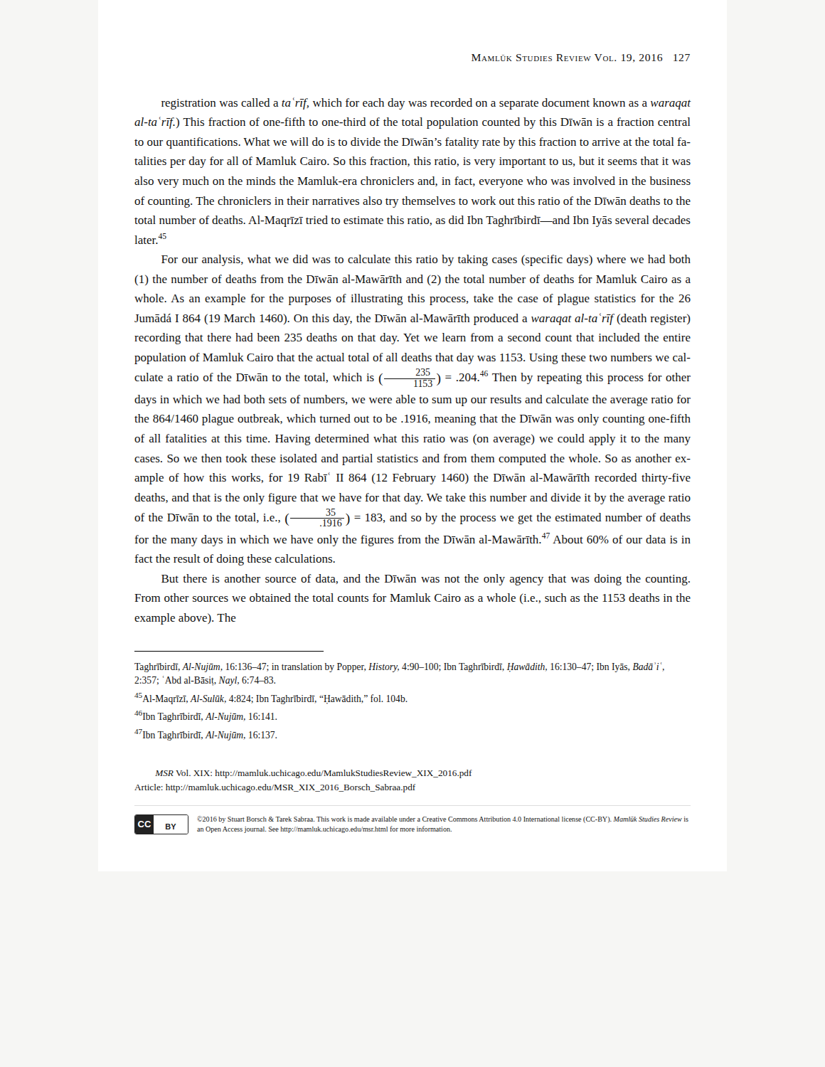Mamlūk Studies Review Vol. 19, 2016 127
registration was called a taʿrīf, which for each day was recorded on a separate document known as a waraqat al-taʿrīf.) This fraction of one-fifth to one-third of the total population counted by this Dīwān is a fraction central to our quantifications. What we will do is to divide the Dīwān’s fatality rate by this fraction to arrive at the total fatalities per day for all of Mamluk Cairo. So this fraction, this ratio, is very important to us, but it seems that it was also very much on the minds the Mamluk-era chroniclers and, in fact, everyone who was involved in the business of counting. The chroniclers in their narratives also try themselves to work out this ratio of the Dīwān deaths to the total number of deaths. Al-Maqrīzī tried to estimate this ratio, as did Ibn Taghrībirdī—and Ibn Iyās several decades later.45
For our analysis, what we did was to calculate this ratio by taking cases (specific days) where we had both (1) the number of deaths from the Dīwān al-Mawārīth and (2) the total number of deaths for Mamluk Cairo as a whole. As an example for the purposes of illustrating this process, take the case of plague statistics for the 26 Jumādá I 864 (19 March 1460). On this day, the Dīwān al-Mawārīth produced a waraqat al-taʿrīf (death register) recording that there had been 235 deaths on that day. Yet we learn from a second count that included the entire population of Mamluk Cairo that the actual total of all deaths that day was 1153. Using these two numbers we calculate a ratio of the Dīwān to the total, which is (2351153) = .204.46 Then by repeating this process for other days in which we had both sets of numbers, we were able to sum up our results and calculate the average ratio for the 864/1460 plague outbreak, which turned out to be .1916, meaning that the Dīwān was only counting one-fifth of all fatalities at this time. Having determined what this ratio was (on average) we could apply it to the many cases. So we then took these isolated and partial statistics and from them computed the whole. So as another example of how this works, for 19 Rabīʿ II 864 (12 February 1460) the Dīwān al-Mawārīth recorded thirty-five deaths, and that is the only figure that we have for that day. We take this number and divide it by the average ratio of the Dīwān to the total, i.e., (35.1916) = 183, and so by the process we get the estimated number of deaths for the many days in which we have only the figures from the Dīwān al-Mawārīth.47 About 60% of our data is in fact the result of doing these calculations.
But there is another source of data, and the Dīwān was not the only agency that was doing the counting. From other sources we obtained the total counts for Mamluk Cairo as a whole (i.e., such as the 1153 deaths in the example above). The
Taghrībirdī, Al-Nujūm, 16:136–47; in translation by Popper, History, 4:90–100; Ibn Taghrībirdī, Ḥawādith, 16:130–47; Ibn Iyās, Badāʾiʿ, 2:357; ʿAbd al-Bāsiṭ, Nayl, 6:74–83.
45 Al-Maqrīzī, Al-Sulūk, 4:824; Ibn Taghrībirdī, “Ḥawādith,” fol. 104b.
46 Ibn Taghrībirdī, Al-Nujūm, 16:141.
47 Ibn Taghrībirdī, Al-Nujūm, 16:137.
MSR Vol. XIX: http://mamluk.uchicago.edu/MamlukStudiesReview_XIX_2016.pdf
Article: http://mamluk.uchicago.edu/MSR_XIX_2016_Borsch_Sabraa.pdf
CC
BY
©2016 by Stuart Borsch & Tarek Sabraa. This work is made available under a Creative Commons Attribution 4.0 International license (CC-BY). Mamlūk Studies Review is an Open Access journal. See http://mamluk.uchicago.edu/msr.html for more information.